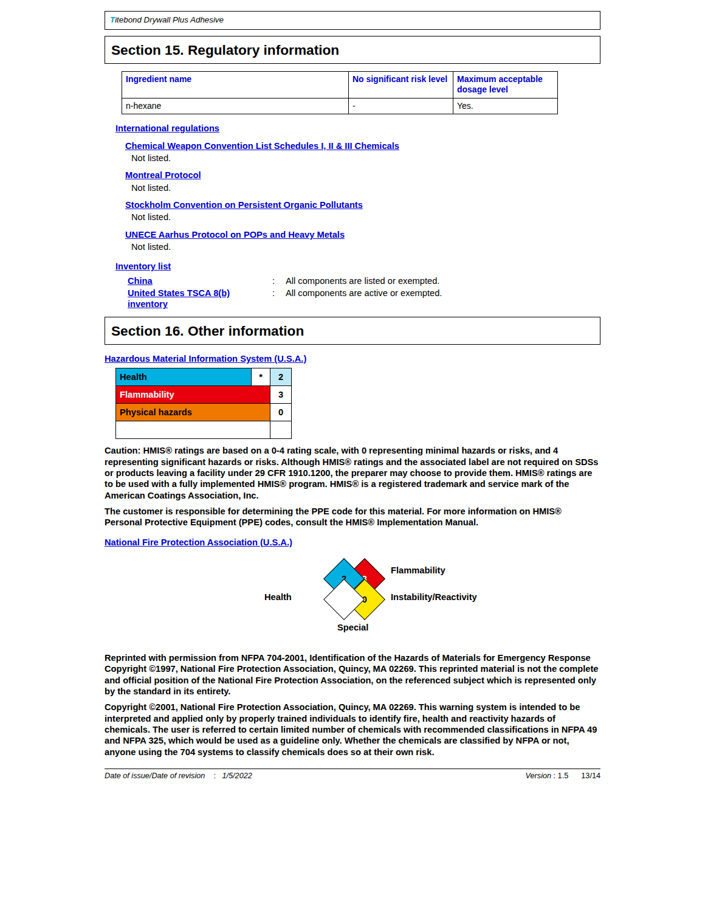Titebond Drywall Plus Adhesive
Section 15. Regulatory information
| Ingredient name | No significant risk level | Maximum acceptable dosage level |
| --- | --- | --- |
| n-hexane | - | Yes. |
International regulations
Chemical Weapon Convention List Schedules I, II & III Chemicals
Not listed.
Montreal Protocol
Not listed.
Stockholm Convention on Persistent Organic Pollutants
Not listed.
UNECE Aarhus Protocol on POPs and Heavy Metals
Not listed.
Inventory list
| China | : | All components are listed or exempted. |
| United States TSCA 8(b) inventory | : | All components are active or exempted. |
Section 16. Other information
Hazardous Material Information System (U.S.A.)
| Health | * | 2 |
| Flammability | 3 |
| Physical hazards | 0 |
Caution: HMIS® ratings are based on a 0-4 rating scale, with 0 representing minimal hazards or risks, and 4 representing significant hazards or risks. Although HMIS® ratings and the associated label are not required on SDSs or products leaving a facility under 29 CFR 1910.1200, the preparer may choose to provide them. HMIS® ratings are to be used with a fully implemented HMIS® program. HMIS® is a registered trademark and service mark of the American Coatings Association, Inc.
The customer is responsible for determining the PPE code for this material. For more information on HMIS® Personal Protective Equipment (PPE) codes, consult the HMIS® Implementation Manual.
National Fire Protection Association (U.S.A.)
3
2
0
Flammability
Health
Instability/Reactivity
Special
Reprinted with permission from NFPA 704-2001, Identification of the Hazards of Materials for Emergency Response Copyright ©1997, National Fire Protection Association, Quincy, MA 02269. This reprinted material is not the complete and official position of the National Fire Protection Association, on the referenced subject which is represented only by the standard in its entirety.
Copyright ©2001, National Fire Protection Association, Quincy, MA 02269. This warning system is intended to be interpreted and applied only by properly trained individuals to identify fire, health and reactivity hazards of chemicals. The user is referred to certain limited number of chemicals with recommended classifications in NFPA 49 and NFPA 325, which would be used as a guideline only. Whether the chemicals are classified by NFPA or not, anyone using the 704 systems to classify chemicals does so at their own risk.
Date of issue/Date of revision : 1/5/2022
Version : 1.5 13/14